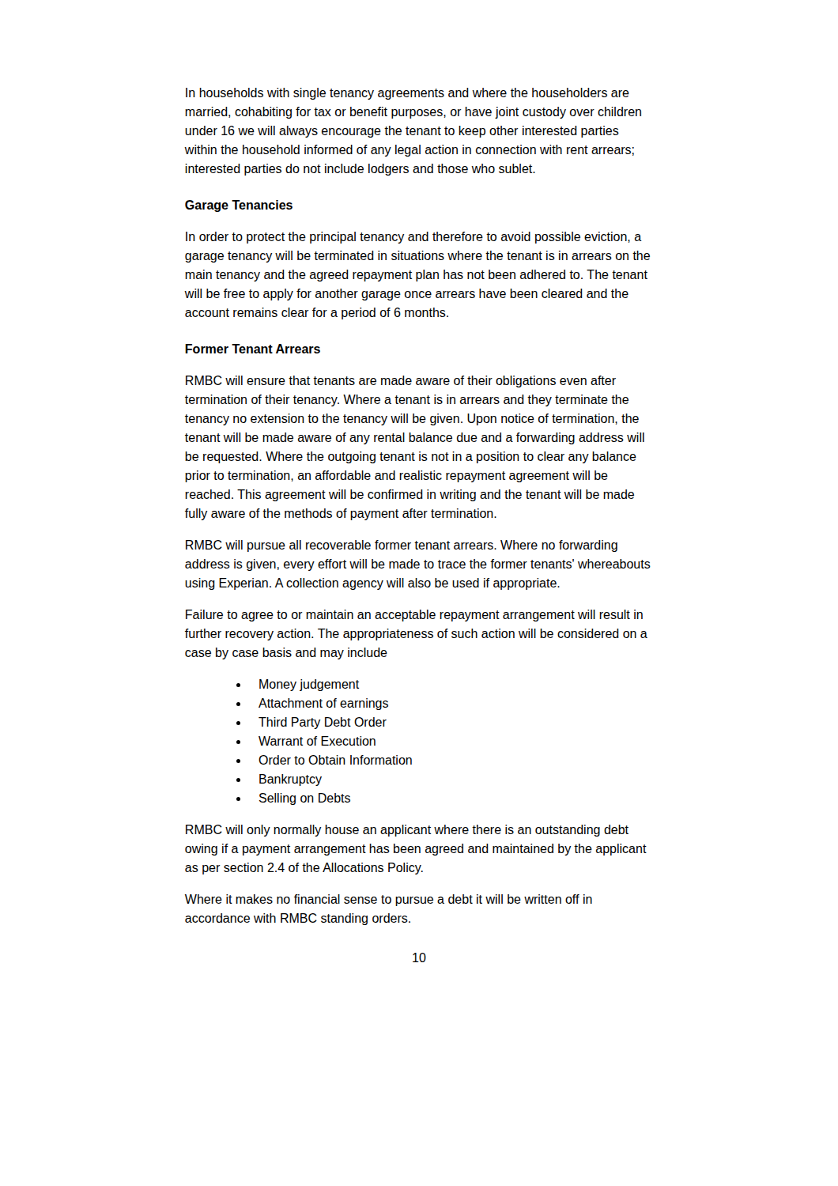In households with single tenancy agreements and where the householders are married, cohabiting for tax or benefit purposes, or have joint custody over children under 16 we will always encourage the tenant to keep other interested parties within the household informed of any legal action in connection with rent arrears; interested parties do not include lodgers and those who sublet.
Garage Tenancies
In order to protect the principal tenancy and therefore to avoid possible eviction, a garage tenancy will be terminated in situations where the tenant is in arrears on the main tenancy and the agreed repayment plan has not been adhered to. The tenant will be free to apply for another garage once arrears have been cleared and the account remains clear for a period of 6 months.
Former Tenant Arrears
RMBC will ensure that tenants are made aware of their obligations even after termination of their tenancy. Where a tenant is in arrears and they terminate the tenancy no extension to the tenancy will be given. Upon notice of termination, the tenant will be made aware of any rental balance due and a forwarding address will be requested. Where the outgoing tenant is not in a position to clear any balance prior to termination, an affordable and realistic repayment agreement will be reached. This agreement will be confirmed in writing and the tenant will be made fully aware of the methods of payment after termination.
RMBC will pursue all recoverable former tenant arrears. Where no forwarding address is given, every effort will be made to trace the former tenants' whereabouts using Experian. A collection agency will also be used if appropriate.
Failure to agree to or maintain an acceptable repayment arrangement will result in further recovery action. The appropriateness of such action will be considered on a case by case basis and may include
Money judgement
Attachment of earnings
Third Party Debt Order
Warrant of Execution
Order to Obtain Information
Bankruptcy
Selling on Debts
RMBC will only normally house an applicant where there is an outstanding debt owing if a payment arrangement has been agreed and maintained by the applicant as per section 2.4 of the Allocations Policy.
Where it makes no financial sense to pursue a debt it will be written off in accordance with RMBC standing orders.
10